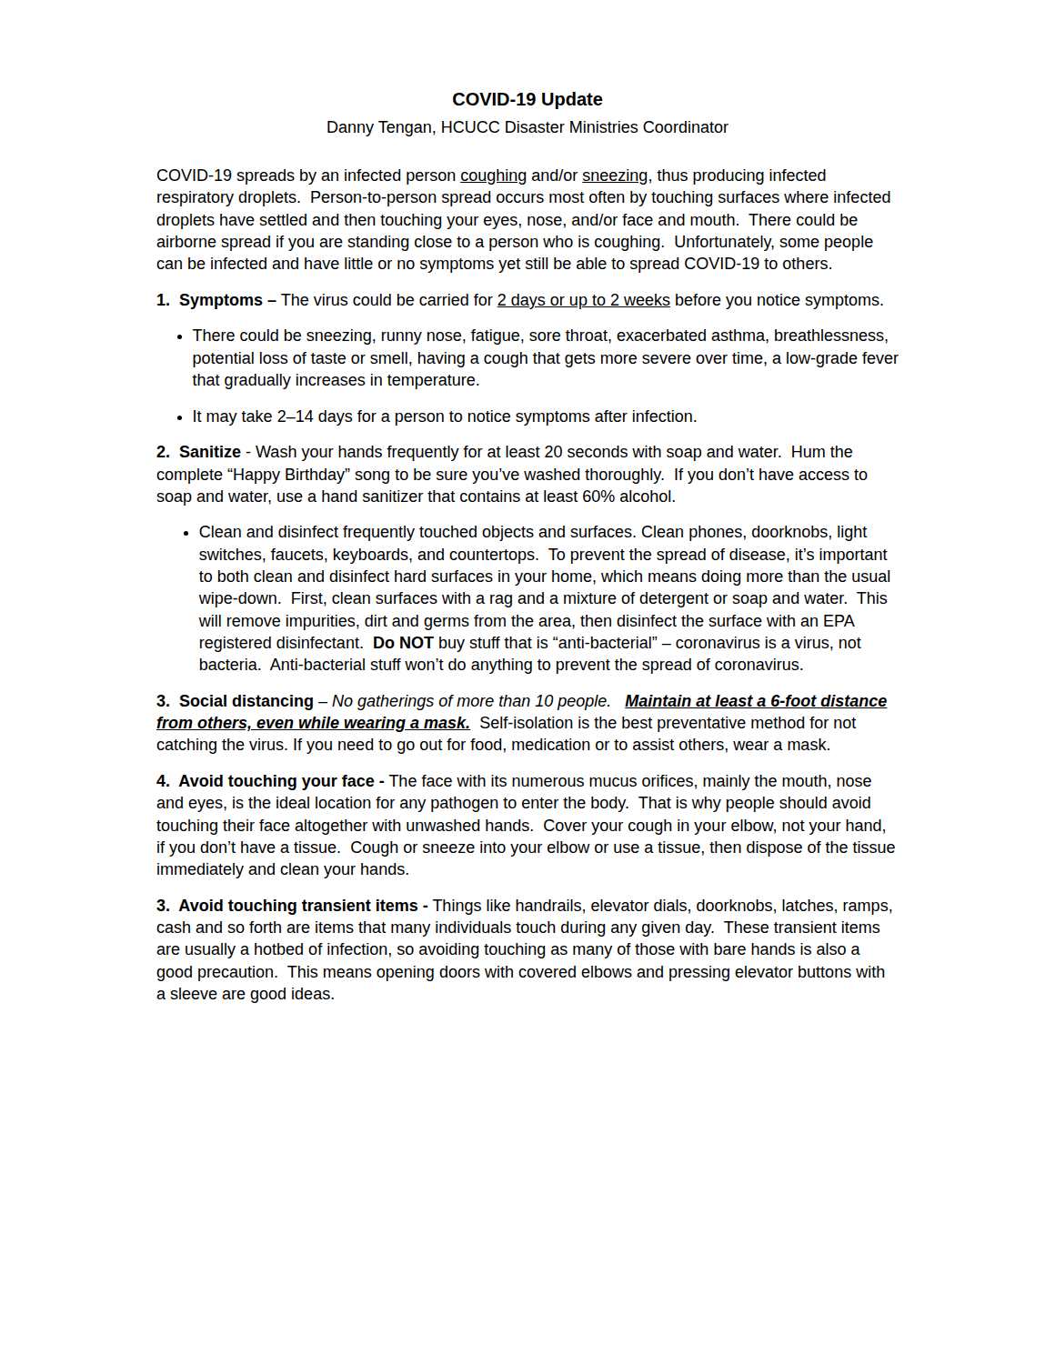COVID-19 Update
Danny Tengan, HCUCC Disaster Ministries Coordinator
COVID-19 spreads by an infected person coughing and/or sneezing, thus producing infected respiratory droplets. Person-to-person spread occurs most often by touching surfaces where infected droplets have settled and then touching your eyes, nose, and/or face and mouth. There could be airborne spread if you are standing close to a person who is coughing. Unfortunately, some people can be infected and have little or no symptoms yet still be able to spread COVID-19 to others.
1. Symptoms – The virus could be carried for 2 days or up to 2 weeks before you notice symptoms.
There could be sneezing, runny nose, fatigue, sore throat, exacerbated asthma, breathlessness, potential loss of taste or smell, having a cough that gets more severe over time, a low-grade fever that gradually increases in temperature.
It may take 2–14 days for a person to notice symptoms after infection.
2. Sanitize - Wash your hands frequently for at least 20 seconds with soap and water. Hum the complete “Happy Birthday” song to be sure you’ve washed thoroughly. If you don’t have access to soap and water, use a hand sanitizer that contains at least 60% alcohol.
Clean and disinfect frequently touched objects and surfaces. Clean phones, doorknobs, light switches, faucets, keyboards, and countertops. To prevent the spread of disease, it’s important to both clean and disinfect hard surfaces in your home, which means doing more than the usual wipe-down. First, clean surfaces with a rag and a mixture of detergent or soap and water. This will remove impurities, dirt and germs from the area, then disinfect the surface with an EPA registered disinfectant. Do NOT buy stuff that is “anti-bacterial” – coronavirus is a virus, not bacteria. Anti-bacterial stuff won’t do anything to prevent the spread of coronavirus.
3. Social distancing – No gatherings of more than 10 people. Maintain at least a 6-foot distance from others, even while wearing a mask. Self-isolation is the best preventative method for not catching the virus. If you need to go out for food, medication or to assist others, wear a mask.
4. Avoid touching your face - The face with its numerous mucus orifices, mainly the mouth, nose and eyes, is the ideal location for any pathogen to enter the body. That is why people should avoid touching their face altogether with unwashed hands. Cover your cough in your elbow, not your hand, if you don’t have a tissue. Cough or sneeze into your elbow or use a tissue, then dispose of the tissue immediately and clean your hands.
3. Avoid touching transient items - Things like handrails, elevator dials, doorknobs, latches, ramps, cash and so forth are items that many individuals touch during any given day. These transient items are usually a hotbed of infection, so avoiding touching as many of those with bare hands is also a good precaution. This means opening doors with covered elbows and pressing elevator buttons with a sleeve are good ideas.